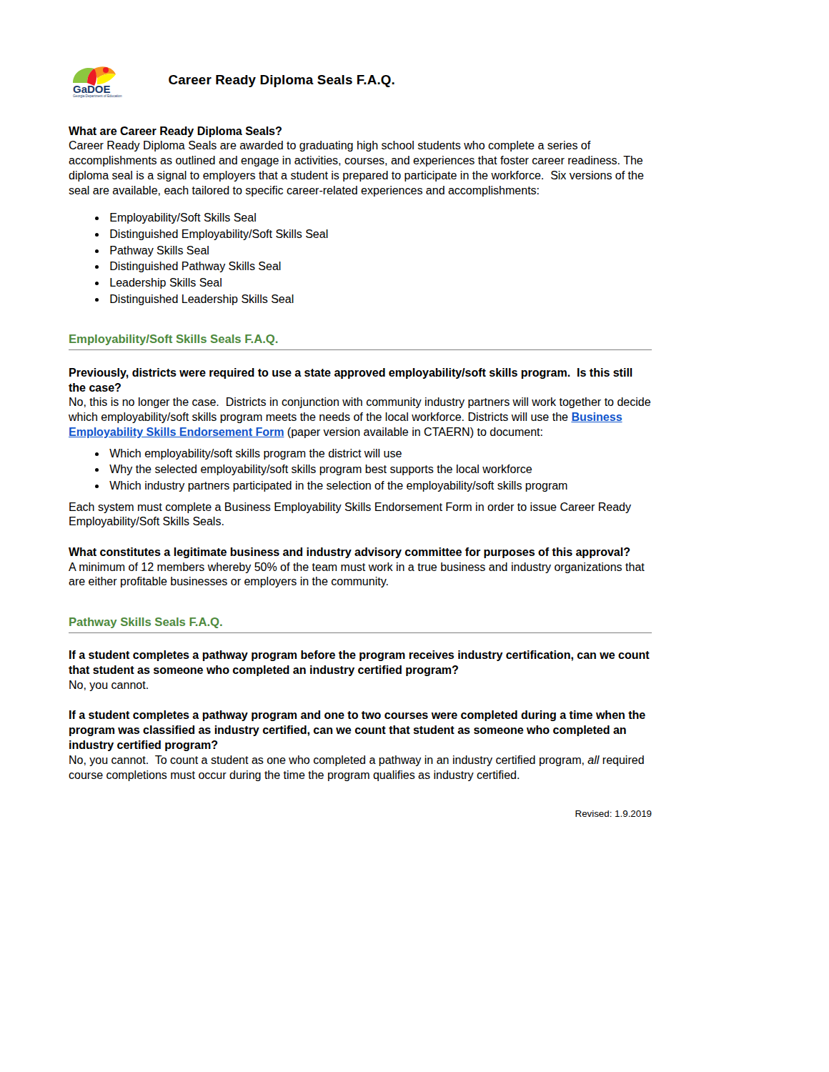GaDOE Georgia Department of Education
Career Ready Diploma Seals F.A.Q.
What are Career Ready Diploma Seals?
Career Ready Diploma Seals are awarded to graduating high school students who complete a series of accomplishments as outlined and engage in activities, courses, and experiences that foster career readiness. The diploma seal is a signal to employers that a student is prepared to participate in the workforce. Six versions of the seal are available, each tailored to specific career-related experiences and accomplishments:
Employability/Soft Skills Seal
Distinguished Employability/Soft Skills Seal
Pathway Skills Seal
Distinguished Pathway Skills Seal
Leadership Skills Seal
Distinguished Leadership Skills Seal
Employability/Soft Skills Seals F.A.Q.
Previously, districts were required to use a state approved employability/soft skills program. Is this still the case?
No, this is no longer the case. Districts in conjunction with community industry partners will work together to decide which employability/soft skills program meets the needs of the local workforce. Districts will use the Business Employability Skills Endorsement Form (paper version available in CTAERN) to document:
Which employability/soft skills program the district will use
Why the selected employability/soft skills program best supports the local workforce
Which industry partners participated in the selection of the employability/soft skills program
Each system must complete a Business Employability Skills Endorsement Form in order to issue Career Ready Employability/Soft Skills Seals.
What constitutes a legitimate business and industry advisory committee for purposes of this approval?
A minimum of 12 members whereby 50% of the team must work in a true business and industry organizations that are either profitable businesses or employers in the community.
Pathway Skills Seals F.A.Q.
If a student completes a pathway program before the program receives industry certification, can we count that student as someone who completed an industry certified program?
No, you cannot.
If a student completes a pathway program and one to two courses were completed during a time when the program was classified as industry certified, can we count that student as someone who completed an industry certified program?
No, you cannot. To count a student as one who completed a pathway in an industry certified program, all required course completions must occur during the time the program qualifies as industry certified.
Revised: 1.9.2019